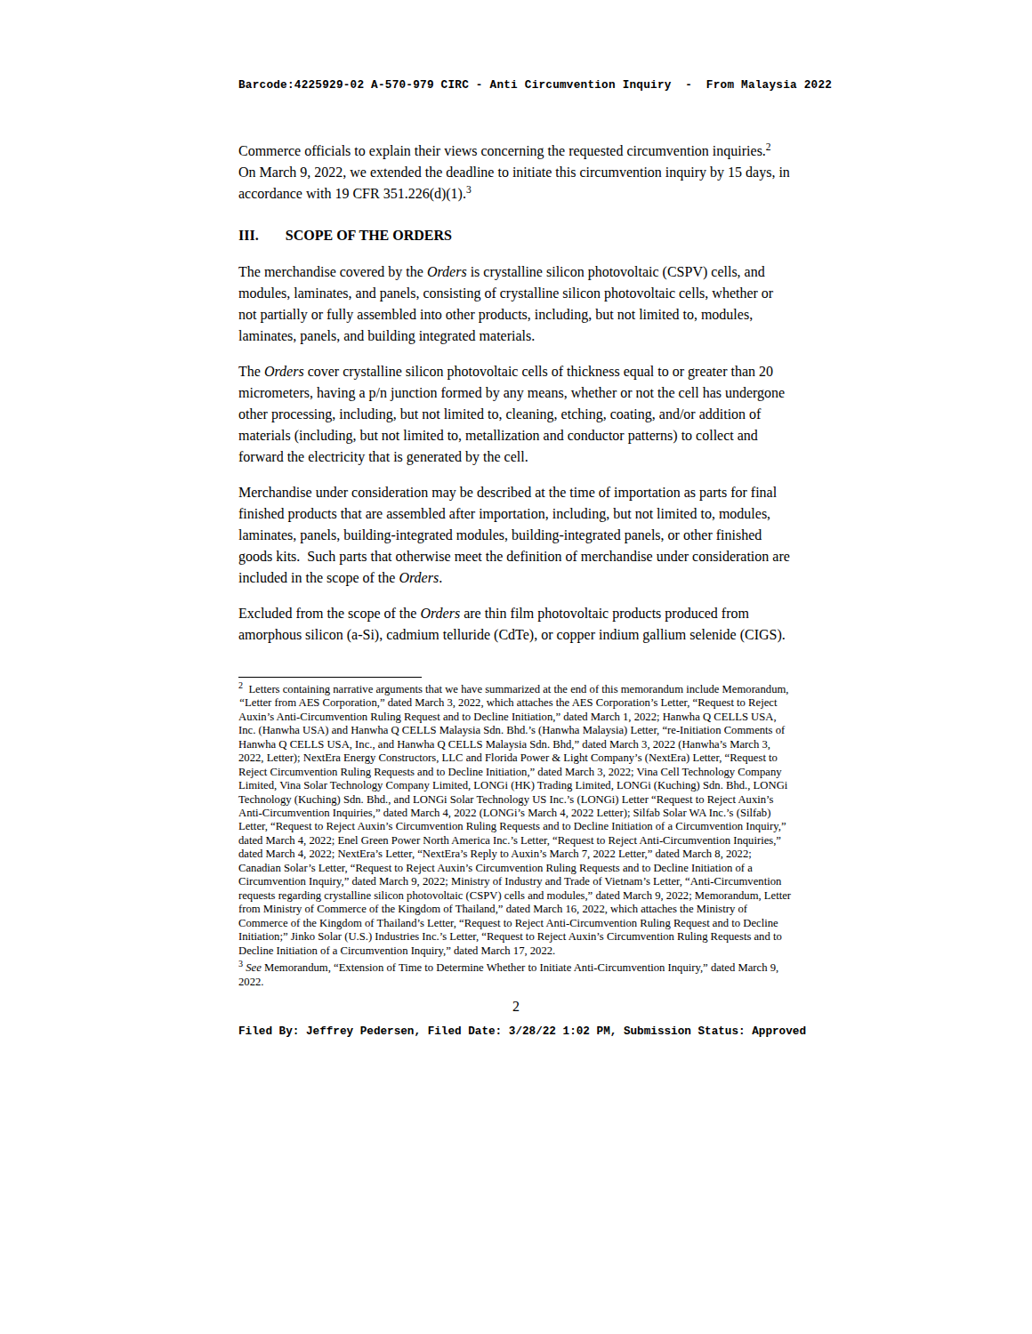Barcode:4225929-02 A-570-979 CIRC - Anti Circumvention Inquiry - From Malaysia 2022
Commerce officials to explain their views concerning the requested circumvention inquiries.2 On March 9, 2022, we extended the deadline to initiate this circumvention inquiry by 15 days, in accordance with 19 CFR 351.226(d)(1).3
III. SCOPE OF THE ORDERS
The merchandise covered by the Orders is crystalline silicon photovoltaic (CSPV) cells, and modules, laminates, and panels, consisting of crystalline silicon photovoltaic cells, whether or not partially or fully assembled into other products, including, but not limited to, modules, laminates, panels, and building integrated materials.
The Orders cover crystalline silicon photovoltaic cells of thickness equal to or greater than 20 micrometers, having a p/n junction formed by any means, whether or not the cell has undergone other processing, including, but not limited to, cleaning, etching, coating, and/or addition of materials (including, but not limited to, metallization and conductor patterns) to collect and forward the electricity that is generated by the cell.
Merchandise under consideration may be described at the time of importation as parts for final finished products that are assembled after importation, including, but not limited to, modules, laminates, panels, building-integrated modules, building-integrated panels, or other finished goods kits. Such parts that otherwise meet the definition of merchandise under consideration are included in the scope of the Orders.
Excluded from the scope of the Orders are thin film photovoltaic products produced from amorphous silicon (a-Si), cadmium telluride (CdTe), or copper indium gallium selenide (CIGS).
2 Letters containing narrative arguments that we have summarized at the end of this memorandum include Memorandum, “Letter from AES Corporation,” dated March 3, 2022, which attaches the AES Corporation’s Letter, “Request to Reject Auxin’s Anti-Circumvention Ruling Request and to Decline Initiation,” dated March 1, 2022; Hanwha Q CELLS USA, Inc. (Hanwha USA) and Hanwha Q CELLS Malaysia Sdn. Bhd.’s (Hanwha Malaysia) Letter, “re-Initiation Comments of Hanwha Q CELLS USA, Inc., and Hanwha Q CELLS Malaysia Sdn. Bhd,” dated March 3, 2022 (Hanwha’s March 3, 2022, Letter); NextEra Energy Constructors, LLC and Florida Power & Light Company’s (NextEra) Letter, “Request to Reject Circumvention Ruling Requests and to Decline Initiation,” dated March 3, 2022; Vina Cell Technology Company Limited, Vina Solar Technology Company Limited, LONGi (HK) Trading Limited, LONGi (Kuching) Sdn. Bhd., LONGi Technology (Kuching) Sdn. Bhd., and LONGi Solar Technology US Inc.’s (LONGi) Letter “Request to Reject Auxin’s Anti-Circumvention Inquiries,” dated March 4, 2022 (LONGi’s March 4, 2022 Letter); Silfab Solar WA Inc.’s (Silfab) Letter, “Request to Reject Auxin’s Circumvention Ruling Requests and to Decline Initiation of a Circumvention Inquiry,” dated March 4, 2022; Enel Green Power North America Inc.’s Letter, “Request to Reject Anti-Circumvention Inquiries,” dated March 4, 2022; NextEra’s Letter, “NextEra’s Reply to Auxin’s March 7, 2022 Letter,” dated March 8, 2022; Canadian Solar’s Letter, “Request to Reject Auxin’s Circumvention Ruling Requests and to Decline Initiation of a Circumvention Inquiry,” dated March 9, 2022; Ministry of Industry and Trade of Vietnam’s Letter, “Anti-Circumvention requests regarding crystalline silicon photovoltaic (CSPV) cells and modules,” dated March 9, 2022; Memorandum, Letter from Ministry of Commerce of the Kingdom of Thailand,” dated March 16, 2022, which attaches the Ministry of Commerce of the Kingdom of Thailand’s Letter, “Request to Reject Anti-Circumvention Ruling Request and to Decline Initiation;” Jinko Solar (U.S.) Industries Inc.’s Letter, “Request to Reject Auxin’s Circumvention Ruling Requests and to Decline Initiation of a Circumvention Inquiry,” dated March 17, 2022.
3 See Memorandum, “Extension of Time to Determine Whether to Initiate Anti-Circumvention Inquiry,” dated March 9, 2022.
2
Filed By: Jeffrey Pedersen, Filed Date: 3/28/22 1:02 PM, Submission Status: Approved